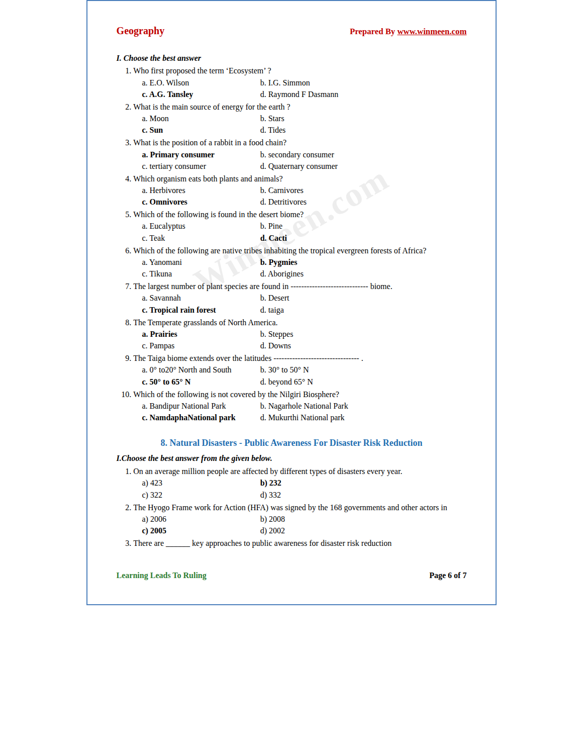Winmeen.com
Geography Prepared By www.winmeen.com
I. Choose the best answer
Who first proposed the term ‘Ecosystem’ ?
a. E.O. Wilson b. I.G. Simmon c. A.G. Tansley d. Raymond F Dasmann
What is the main source of energy for the earth ?
a. Moon b. Stars c. Sun d. Tides
What is the position of a rabbit in a food chain?
a. Primary consumer b. secondary consumer c. tertiary consumer d. Quaternary consumer
Which organism eats both plants and animals?
a. Herbivores b. Carnivores c. Omnivores d. Detritivores
Which of the following is found in the desert biome?
a. Eucalyptus b. Pine c. Teak d. Cacti
Which of the following are native tribes inhabiting the tropical evergreen forests of Africa?
a. Yanomani b. Pygmies c. Tikuna d. Aborigines
The largest number of plant species are found in ----------------------------- biome.
a. Savannah b. Desert c. Tropical rain forest d. taiga
The Temperate grasslands of North America.
a. Prairies b. Steppes c. Pampas d. Downs
The Taiga biome extends over the latitudes -------------------------------- .
a. 0° to20° North and South b. 30° to 50° N c. 50° to 65° N d. beyond 65° N
Which of the following is not covered by the Nilgiri Biosphere?
a. Bandipur National Park b. Nagarhole National Park c. NamdaphaNational park d. Mukurthi National park
8. Natural Disasters - Public Awareness For Disaster Risk Reduction
I.Choose the best answer from the given below.
On an average million people are affected by different types of disasters every year.
a) 423 b) 232 c) 322 d) 332
The Hyogo Frame work for Action (HFA) was signed by the 168 governments and other actors in
a) 2006 b) 2008 c) 2005 d) 2002
There are ______ key approaches to public awareness for disaster risk reduction
Learning Leads To Ruling Page 6 of 7